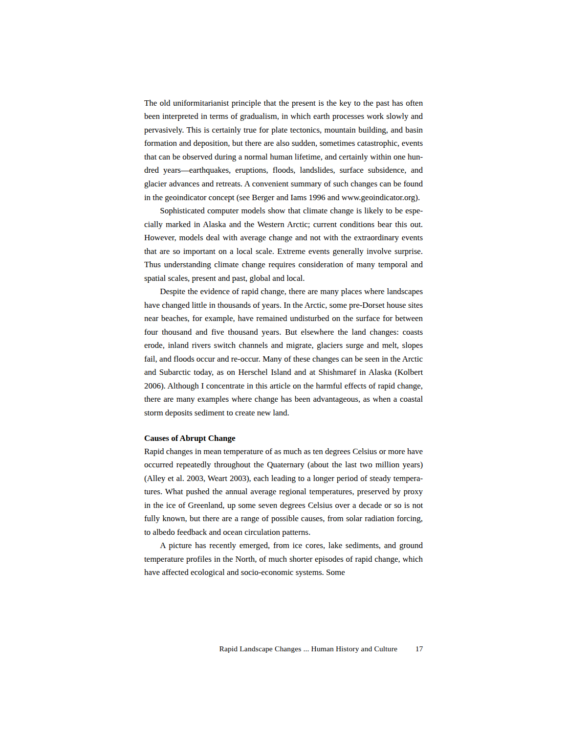The old uniformitarianist principle that the present is the key to the past has often been interpreted in terms of gradualism, in which earth processes work slowly and pervasively. This is certainly true for plate tectonics, mountain building, and basin formation and deposition, but there are also sudden, sometimes catastrophic, events that can be observed during a normal human lifetime, and certainly within one hundred years—earthquakes, eruptions, floods, landslides, surface subsidence, and glacier advances and retreats. A convenient summary of such changes can be found in the geoindicator concept (see Berger and Iams 1996 and www.geoindicator.org).
Sophisticated computer models show that climate change is likely to be especially marked in Alaska and the Western Arctic; current conditions bear this out. However, models deal with average change and not with the extraordinary events that are so important on a local scale. Extreme events generally involve surprise. Thus understanding climate change requires consideration of many temporal and spatial scales, present and past, global and local.
Despite the evidence of rapid change, there are many places where landscapes have changed little in thousands of years. In the Arctic, some pre-Dorset house sites near beaches, for example, have remained undisturbed on the surface for between four thousand and five thousand years. But elsewhere the land changes: coasts erode, inland rivers switch channels and migrate, glaciers surge and melt, slopes fail, and floods occur and re-occur. Many of these changes can be seen in the Arctic and Subarctic today, as on Herschel Island and at Shishmaref in Alaska (Kolbert 2006). Although I concentrate in this article on the harmful effects of rapid change, there are many examples where change has been advantageous, as when a coastal storm deposits sediment to create new land.
Causes of Abrupt Change
Rapid changes in mean temperature of as much as ten degrees Celsius or more have occurred repeatedly throughout the Quaternary (about the last two million years) (Alley et al. 2003, Weart 2003), each leading to a longer period of steady temperatures. What pushed the annual average regional temperatures, preserved by proxy in the ice of Greenland, up some seven degrees Celsius over a decade or so is not fully known, but there are a range of possible causes, from solar radiation forcing, to albedo feedback and ocean circulation patterns.
A picture has recently emerged, from ice cores, lake sediments, and ground temperature profiles in the North, of much shorter episodes of rapid change, which have affected ecological and socio-economic systems. Some
Rapid Landscape Changes ... Human History and Culture 17